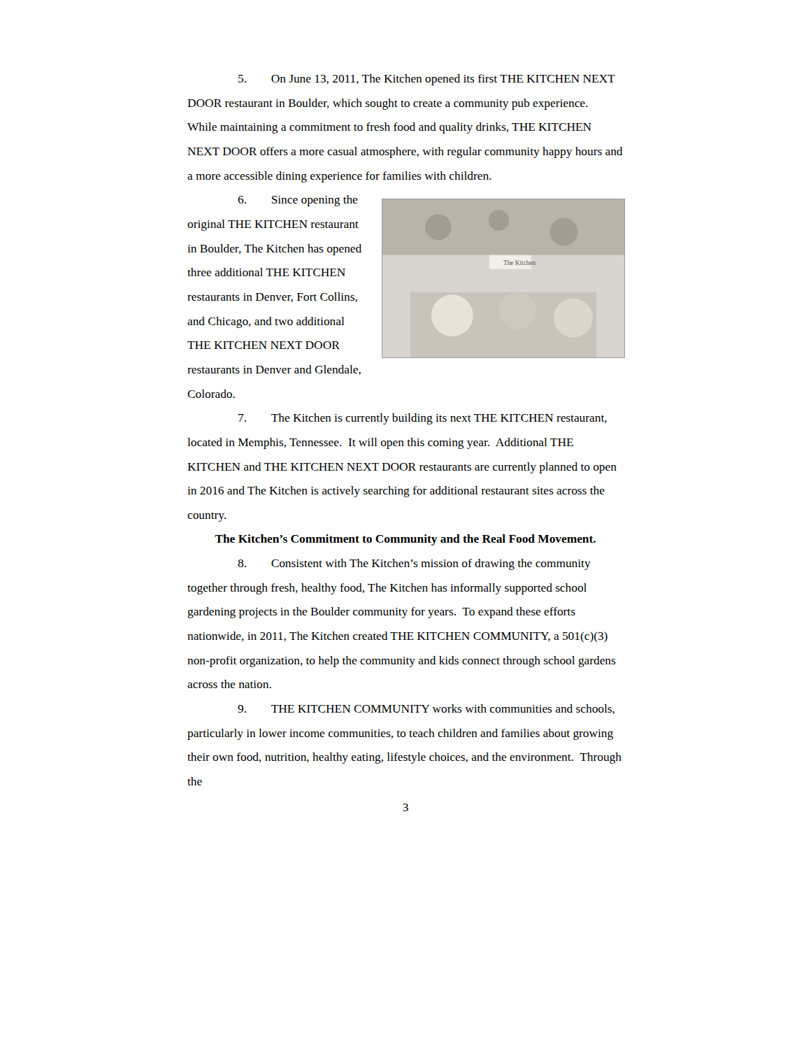5. On June 13, 2011, The Kitchen opened its first THE KITCHEN NEXT DOOR restaurant in Boulder, which sought to create a community pub experience. While maintaining a commitment to fresh food and quality drinks, THE KITCHEN NEXT DOOR offers a more casual atmosphere, with regular community happy hours and a more accessible dining experience for families with children.
6. Since opening the original THE KITCHEN restaurant in Boulder, The Kitchen has opened three additional THE KITCHEN restaurants in Denver, Fort Collins, and Chicago, and two additional THE KITCHEN NEXT DOOR restaurants in Denver and Glendale, Colorado.
7. The Kitchen is currently building its next THE KITCHEN restaurant, located in Memphis, Tennessee. It will open this coming year. Additional THE KITCHEN and THE KITCHEN NEXT DOOR restaurants are currently planned to open in 2016 and The Kitchen is actively searching for additional restaurant sites across the country.
The Kitchen’s Commitment to Community and the Real Food Movement.
8. Consistent with The Kitchen’s mission of drawing the community together through fresh, healthy food, The Kitchen has informally supported school gardening projects in the Boulder community for years. To expand these efforts nationwide, in 2011, The Kitchen created THE KITCHEN COMMUNITY, a 501(c)(3) non-profit organization, to help the community and kids connect through school gardens across the nation.
9. THE KITCHEN COMMUNITY works with communities and schools, particularly in lower income communities, to teach children and families about growing their own food, nutrition, healthy eating, lifestyle choices, and the environment. Through the
3